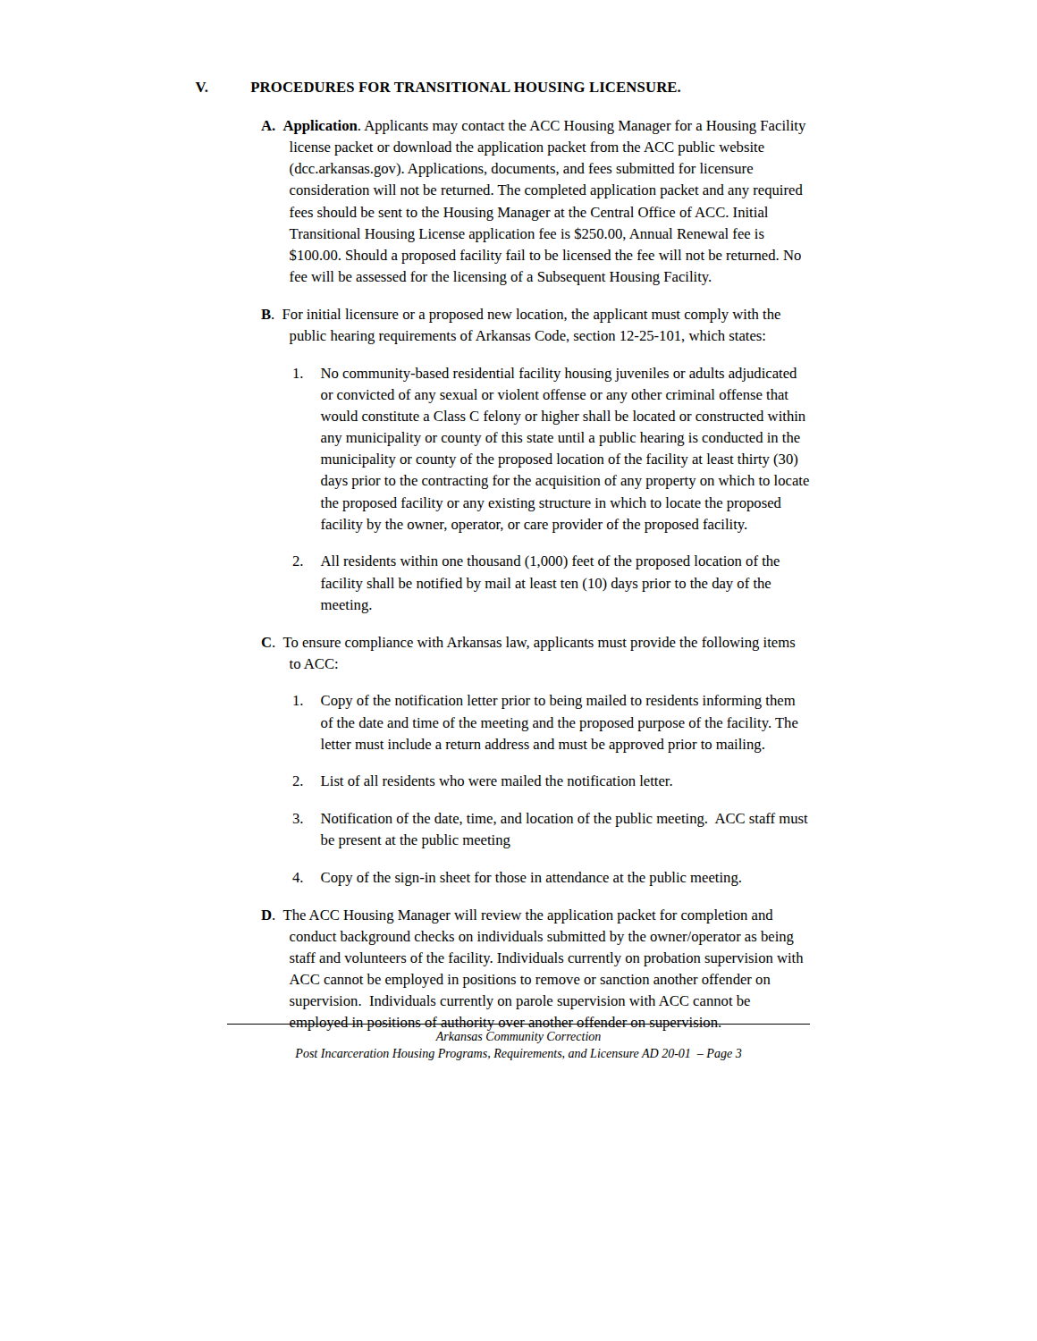V. PROCEDURES FOR TRANSITIONAL HOUSING LICENSURE.
A. Application. Applicants may contact the ACC Housing Manager for a Housing Facility license packet or download the application packet from the ACC public website (dcc.arkansas.gov). Applications, documents, and fees submitted for licensure consideration will not be returned. The completed application packet and any required fees should be sent to the Housing Manager at the Central Office of ACC. Initial Transitional Housing License application fee is $250.00, Annual Renewal fee is $100.00. Should a proposed facility fail to be licensed the fee will not be returned. No fee will be assessed for the licensing of a Subsequent Housing Facility.
B. For initial licensure or a proposed new location, the applicant must comply with the public hearing requirements of Arkansas Code, section 12-25-101, which states:
1. No community-based residential facility housing juveniles or adults adjudicated or convicted of any sexual or violent offense or any other criminal offense that would constitute a Class C felony or higher shall be located or constructed within any municipality or county of this state until a public hearing is conducted in the municipality or county of the proposed location of the facility at least thirty (30) days prior to the contracting for the acquisition of any property on which to locate the proposed facility or any existing structure in which to locate the proposed facility by the owner, operator, or care provider of the proposed facility.
2. All residents within one thousand (1,000) feet of the proposed location of the facility shall be notified by mail at least ten (10) days prior to the day of the meeting.
C. To ensure compliance with Arkansas law, applicants must provide the following items to ACC:
1. Copy of the notification letter prior to being mailed to residents informing them of the date and time of the meeting and the proposed purpose of the facility. The letter must include a return address and must be approved prior to mailing.
2. List of all residents who were mailed the notification letter.
3. Notification of the date, time, and location of the public meeting. ACC staff must be present at the public meeting
4. Copy of the sign-in sheet for those in attendance at the public meeting.
D. The ACC Housing Manager will review the application packet for completion and conduct background checks on individuals submitted by the owner/operator as being staff and volunteers of the facility. Individuals currently on probation supervision with ACC cannot be employed in positions to remove or sanction another offender on supervision. Individuals currently on parole supervision with ACC cannot be employed in positions of authority over another offender on supervision.
Arkansas Community Correction
Post Incarceration Housing Programs, Requirements, and Licensure AD 20-01 – Page 3